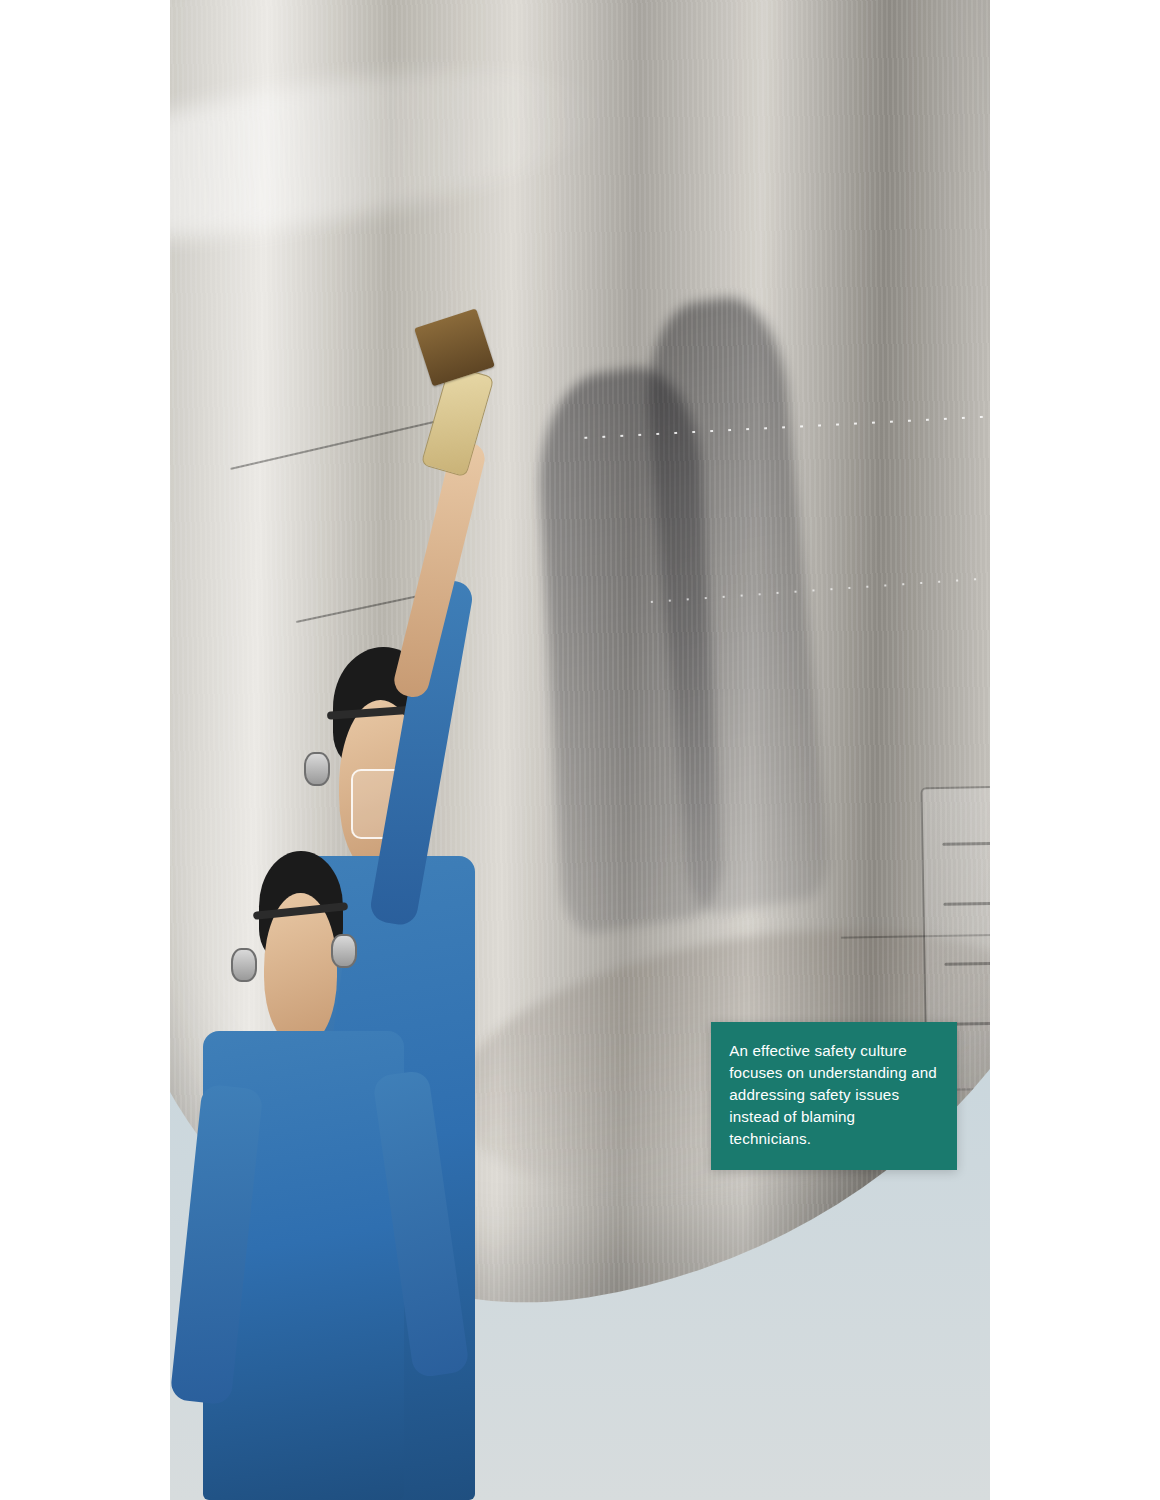An effective safety culture focuses on understanding and addressing safety issues instead of blaming technicians.